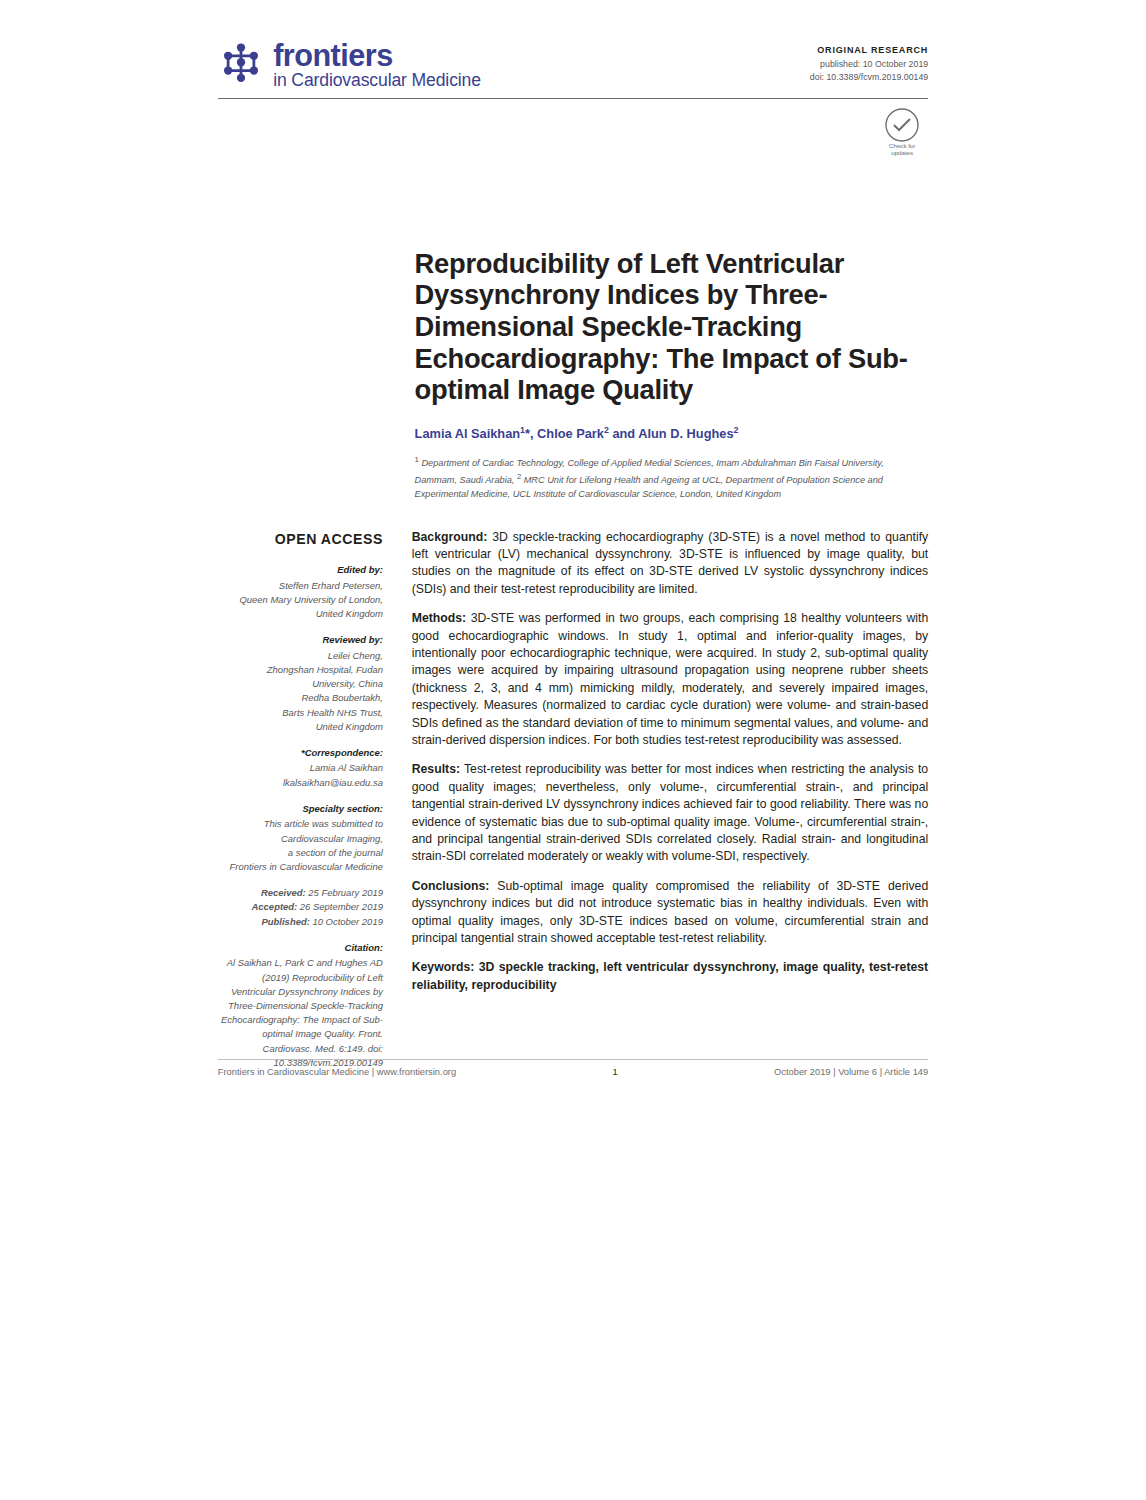frontiers
in Cardiovascular Medicine
ORIGINAL RESEARCH
published: 10 October 2019
doi: 10.3389/fcvm.2019.00149
Check for
updates
Reproducibility of Left Ventricular Dyssynchrony Indices by Three-Dimensional Speckle-Tracking Echocardiography: The Impact of Sub-optimal Image Quality
Lamia Al Saikhan1*, Chloe Park2 and Alun D. Hughes2
1 Department of Cardiac Technology, College of Applied Medial Sciences, Imam Abdulrahman Bin Faisal University, Dammam, Saudi Arabia, 2 MRC Unit for Lifelong Health and Ageing at UCL, Department of Population Science and Experimental Medicine, UCL Institute of Cardiovascular Science, London, United Kingdom
OPEN ACCESS
Edited by:
Steffen Erhard Petersen,
Queen Mary University of London,
United Kingdom
Reviewed by:
Leilei Cheng,
Zhongshan Hospital, Fudan
University, China
Redha Boubertakh,
Barts Health NHS Trust,
United Kingdom
*Correspondence:
Lamia Al Saikhan
lkalsaikhan@iau.edu.sa
Specialty section:
This article was submitted to
Cardiovascular Imaging,
a section of the journal
Frontiers in Cardiovascular Medicine
Received: 25 February 2019
Accepted: 26 September 2019
Published: 10 October 2019
Citation:
Al Saikhan L, Park C and Hughes AD (2019) Reproducibility of Left Ventricular Dyssynchrony Indices by Three-Dimensional Speckle-Tracking Echocardiography: The Impact of Sub-optimal Image Quality. Front. Cardiovasc. Med. 6:149. doi: 10.3389/fcvm.2019.00149
Background: 3D speckle-tracking echocardiography (3D-STE) is a novel method to quantify left ventricular (LV) mechanical dyssynchrony. 3D-STE is influenced by image quality, but studies on the magnitude of its effect on 3D-STE derived LV systolic dyssynchrony indices (SDIs) and their test-retest reproducibility are limited.
Methods: 3D-STE was performed in two groups, each comprising 18 healthy volunteers with good echocardiographic windows. In study 1, optimal and inferior-quality images, by intentionally poor echocardiographic technique, were acquired. In study 2, sub-optimal quality images were acquired by impairing ultrasound propagation using neoprene rubber sheets (thickness 2, 3, and 4 mm) mimicking mildly, moderately, and severely impaired images, respectively. Measures (normalized to cardiac cycle duration) were volume- and strain-based SDIs defined as the standard deviation of time to minimum segmental values, and volume- and strain-derived dispersion indices. For both studies test-retest reproducibility was assessed.
Results: Test-retest reproducibility was better for most indices when restricting the analysis to good quality images; nevertheless, only volume-, circumferential strain-, and principal tangential strain-derived LV dyssynchrony indices achieved fair to good reliability. There was no evidence of systematic bias due to sub-optimal quality image. Volume-, circumferential strain-, and principal tangential strain-derived SDIs correlated closely. Radial strain- and longitudinal strain-SDI correlated moderately or weakly with volume-SDI, respectively.
Conclusions: Sub-optimal image quality compromised the reliability of 3D-STE derived dyssynchrony indices but did not introduce systematic bias in healthy individuals. Even with optimal quality images, only 3D-STE indices based on volume, circumferential strain and principal tangential strain showed acceptable test-retest reliability.
Keywords: 3D speckle tracking, left ventricular dyssynchrony, image quality, test-retest reliability, reproducibility
Frontiers in Cardiovascular Medicine | www.frontiersin.org
1
October 2019 | Volume 6 | Article 149